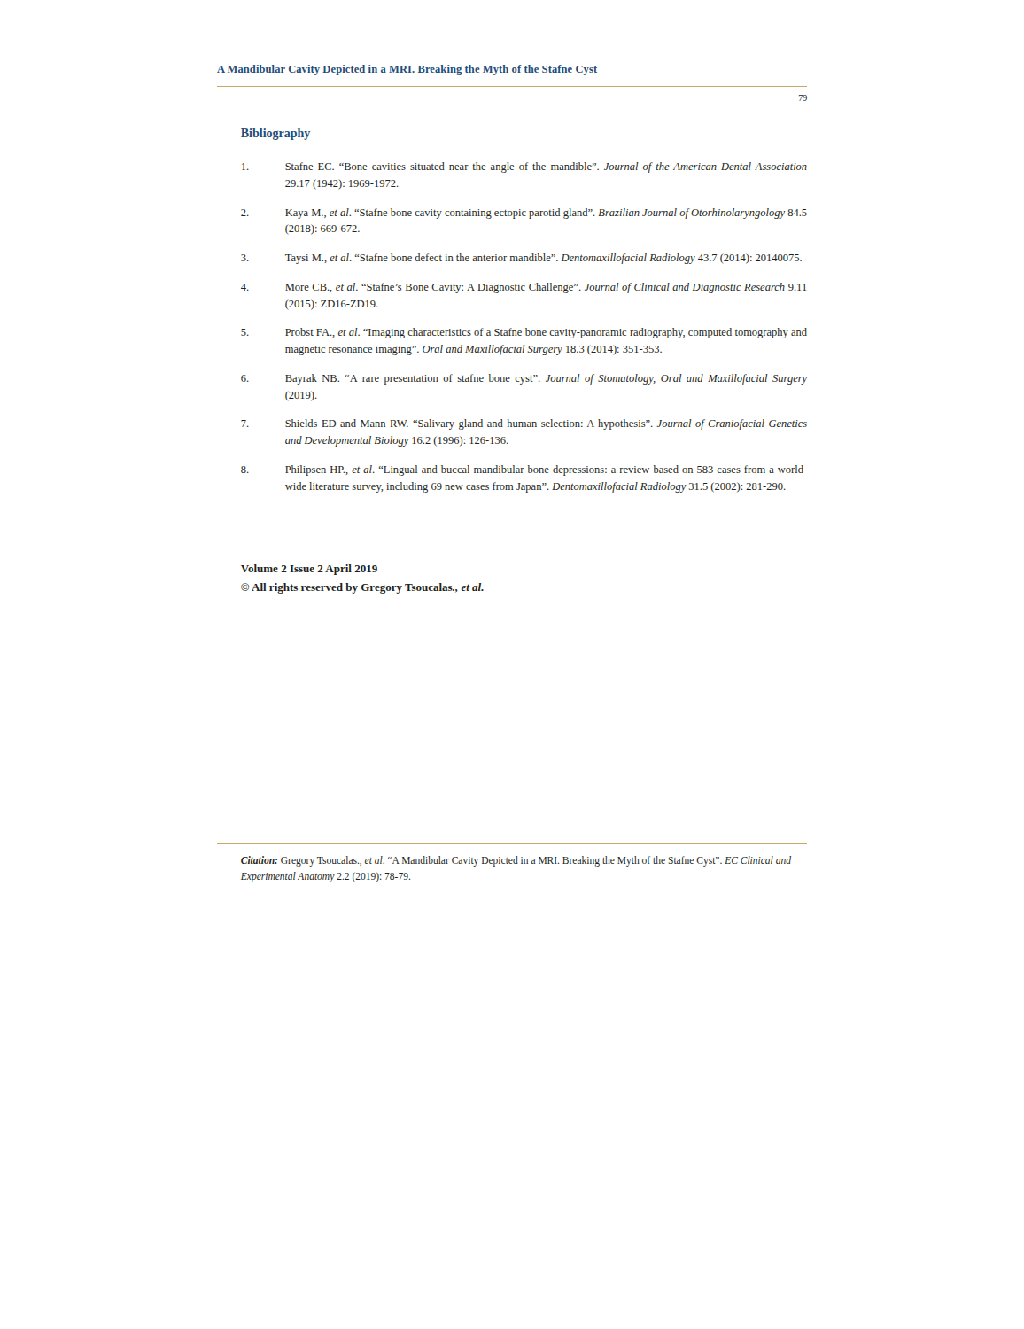A Mandibular Cavity Depicted in a MRI. Breaking the Myth of the Stafne Cyst
79
Bibliography
1. Stafne EC. “Bone cavities situated near the angle of the mandible”. Journal of the American Dental Association 29.17 (1942): 1969-1972.
2. Kaya M., et al. “Stafne bone cavity containing ectopic parotid gland”. Brazilian Journal of Otorhinolaryngology 84.5 (2018): 669-672.
3. Taysi M., et al. “Stafne bone defect in the anterior mandible”. Dentomaxillofacial Radiology 43.7 (2014): 20140075.
4. More CB., et al. “Stafne’s Bone Cavity: A Diagnostic Challenge”. Journal of Clinical and Diagnostic Research 9.11 (2015): ZD16-ZD19.
5. Probst FA., et al. “Imaging characteristics of a Stafne bone cavity-panoramic radiography, computed tomography and magnetic resonance imaging”. Oral and Maxillofacial Surgery 18.3 (2014): 351-353.
6. Bayrak NB. “A rare presentation of stafne bone cyst”. Journal of Stomatology, Oral and Maxillofacial Surgery (2019).
7. Shields ED and Mann RW. “Salivary gland and human selection: A hypothesis”. Journal of Craniofacial Genetics and Developmental Biology 16.2 (1996): 126-136.
8. Philipsen HP., et al. “Lingual and buccal mandibular bone depressions: a review based on 583 cases from a world-wide literature survey, including 69 new cases from Japan”. Dentomaxillofacial Radiology 31.5 (2002): 281-290.
Volume 2 Issue 2 April 2019
© All rights reserved by Gregory Tsoucalas., et al.
Citation: Gregory Tsoucalas., et al. “A Mandibular Cavity Depicted in a MRI. Breaking the Myth of the Stafne Cyst”. EC Clinical and Experimental Anatomy 2.2 (2019): 78-79.